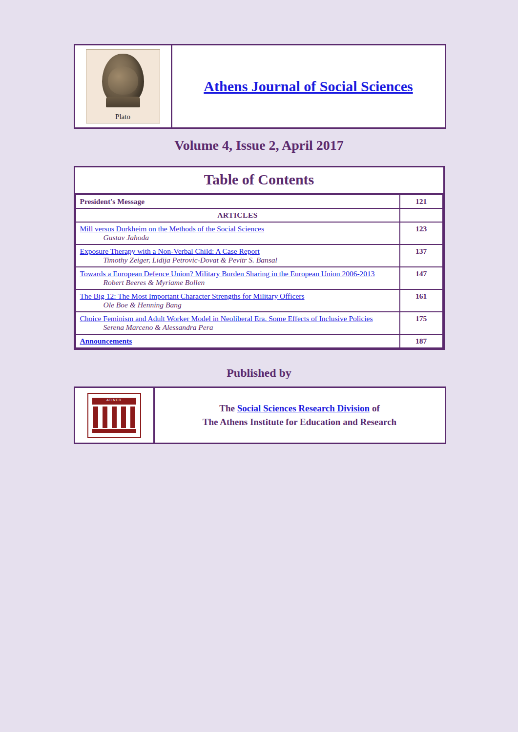Plato
Athens Journal of Social Sciences
Volume 4, Issue 2, April 2017
Table of Contents
| President's Message | 121 |
| ARTICLES | |
| Mill versus Durkheim on the Methods of the Social Sciences Gustav Jahoda | 123 |
| Exposure Therapy with a Non-Verbal Child: A Case Report Timothy Zeiger, Lidija Petrovic-Dovat & Pevitr S. Bansal | 137 |
| Towards a European Defence Union? Military Burden Sharing in the European Union 2006-2013 Robert Beeres & Myriame Bollen | 147 |
| The Big 12: The Most Important Character Strengths for Military Officers Ole Boe & Henning Bang | 161 |
| Choice Feminism and Adult Worker Model in Neoliberal Era. Some Effects of Inclusive Policies Serena Marceno & Alessandra Pera | 175 |
| Announcements | 187 |
Published by
The Social Sciences Research Division of
The Athens Institute for Education and Research